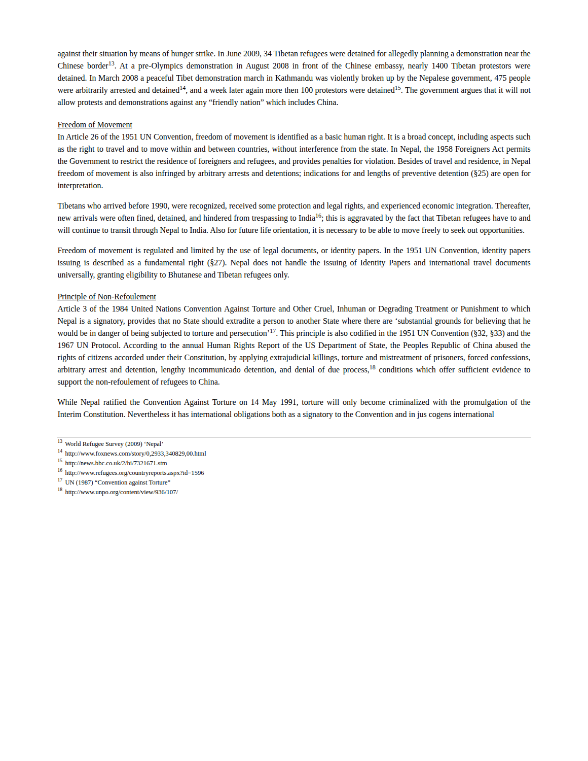against their situation by means of hunger strike. In June 2009, 34 Tibetan refugees were detained for allegedly planning a demonstration near the Chinese border13. At a pre-Olympics demonstration in August 2008 in front of the Chinese embassy, nearly 1400 Tibetan protestors were detained. In March 2008 a peaceful Tibet demonstration march in Kathmandu was violently broken up by the Nepalese government, 475 people were arbitrarily arrested and detained14, and a week later again more then 100 protestors were detained15. The government argues that it will not allow protests and demonstrations against any “friendly nation” which includes China.
Freedom of Movement
In Article 26 of the 1951 UN Convention, freedom of movement is identified as a basic human right. It is a broad concept, including aspects such as the right to travel and to move within and between countries, without interference from the state. In Nepal, the 1958 Foreigners Act permits the Government to restrict the residence of foreigners and refugees, and provides penalties for violation. Besides of travel and residence, in Nepal freedom of movement is also infringed by arbitrary arrests and detentions; indications for and lengths of preventive detention (§25) are open for interpretation.
Tibetans who arrived before 1990, were recognized, received some protection and legal rights, and experienced economic integration. Thereafter, new arrivals were often fined, detained, and hindered from trespassing to India16; this is aggravated by the fact that Tibetan refugees have to and will continue to transit through Nepal to India. Also for future life orientation, it is necessary to be able to move freely to seek out opportunities.
Freedom of movement is regulated and limited by the use of legal documents, or identity papers. In the 1951 UN Convention, identity papers issuing is described as a fundamental right (§27). Nepal does not handle the issuing of Identity Papers and international travel documents universally, granting eligibility to Bhutanese and Tibetan refugees only.
Principle of Non-Refoulement
Article 3 of the 1984 United Nations Convention Against Torture and Other Cruel, Inhuman or Degrading Treatment or Punishment to which Nepal is a signatory, provides that no State should extradite a person to another State where there are ‘substantial grounds for believing that he would be in danger of being subjected to torture and persecution’17. This principle is also codified in the 1951 UN Convention (§32, §33) and the 1967 UN Protocol. According to the annual Human Rights Report of the US Department of State, the Peoples Republic of China abused the rights of citizens accorded under their Constitution, by applying extrajudicial killings, torture and mistreatment of prisoners, forced confessions, arbitrary arrest and detention, lengthy incommunicado detention, and denial of due process,18 conditions which offer sufficient evidence to support the non-refoulement of refugees to China.
While Nepal ratified the Convention Against Torture on 14 May 1991, torture will only become criminalized with the promulgation of the Interim Constitution. Nevertheless it has international obligations both as a signatory to the Convention and in jus cogens international
13 World Refugee Survey (2009) ‘Nepal’
14 http://www.foxnews.com/story/0,2933,340829,00.html
15 http://news.bbc.co.uk/2/hi/7321671.stm
16 http://www.refugees.org/countryreports.aspx?id=1596
17 UN (1987) “Convention against Torture”
18 http://www.unpo.org/content/view/936/107/